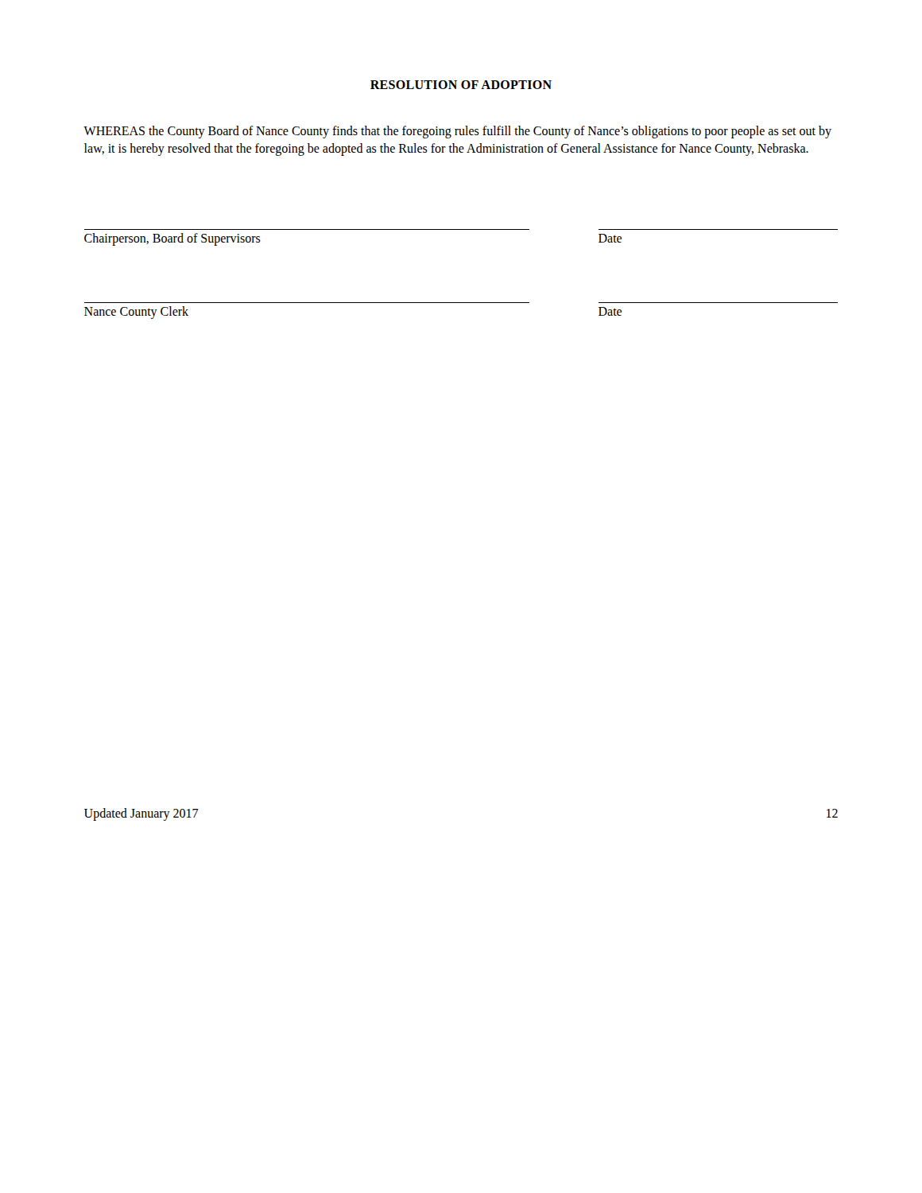RESOLUTION OF ADOPTION
WHEREAS the County Board of Nance County finds that the foregoing rules fulfill the County of Nance’s obligations to poor people as set out by law, it is hereby resolved that the foregoing be adopted as the Rules for the Administration of General Assistance for Nance County, Nebraska.
| Chairperson, Board of Supervisors | | Date |
| Nance County Clerk | | Date |
Updated January 2017 12